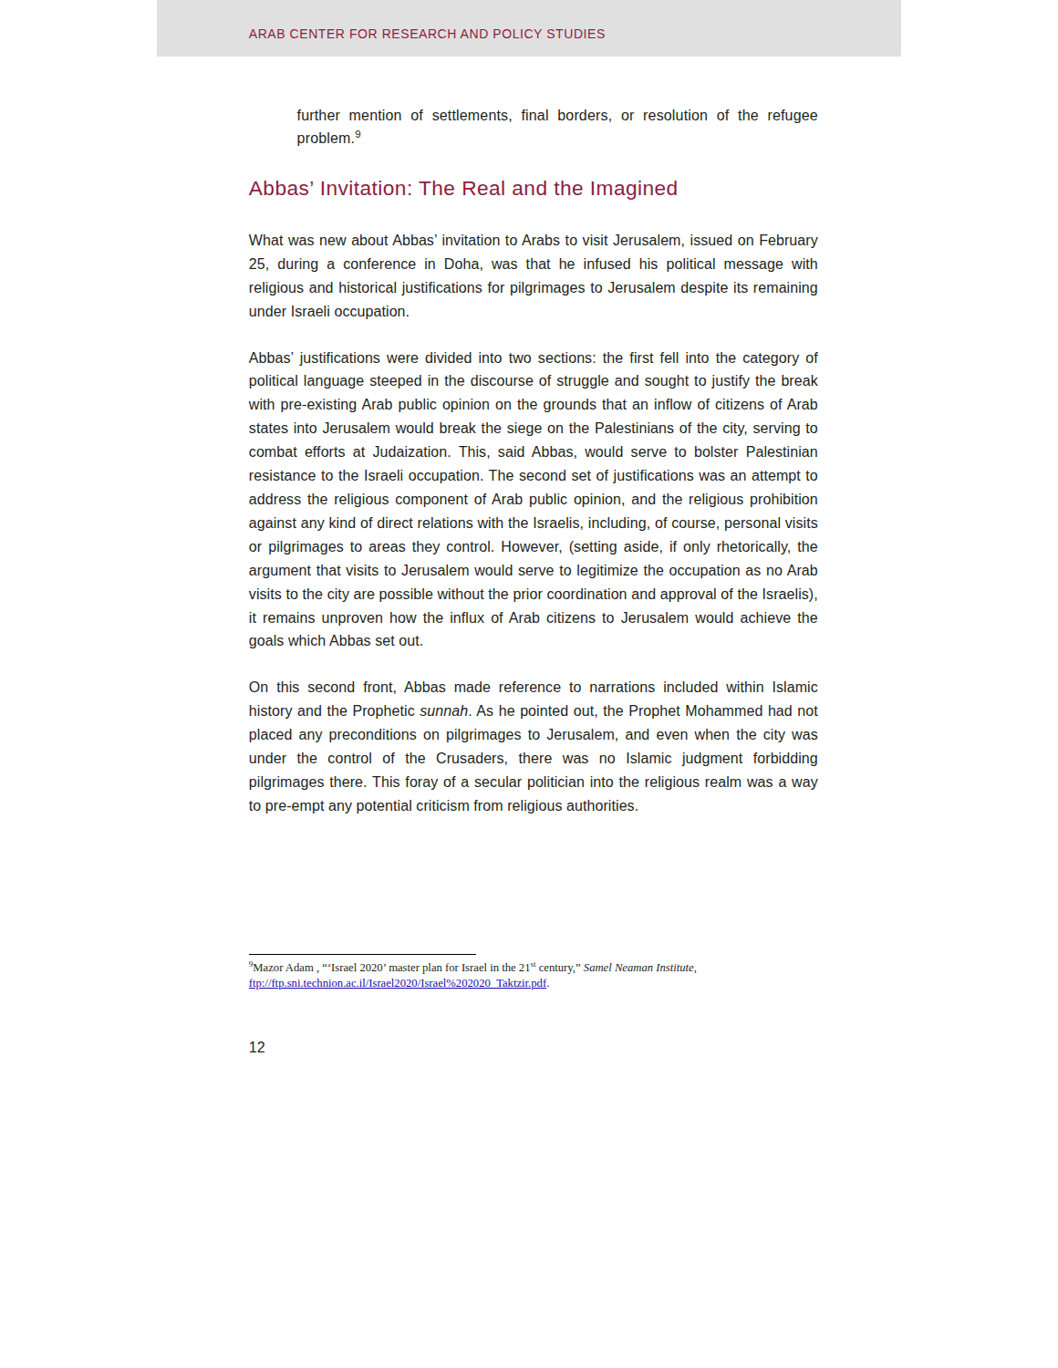ARAB CENTER FOR RESEARCH AND POLICY STUDIES
further mention of settlements, final borders, or resolution of the refugee problem.9
Abbas’ Invitation: The Real and the Imagined
What was new about Abbas’ invitation to Arabs to visit Jerusalem, issued on February 25, during a conference in Doha, was that he infused his political message with religious and historical justifications for pilgrimages to Jerusalem despite its remaining under Israeli occupation.
Abbas’ justifications were divided into two sections: the first fell into the category of political language steeped in the discourse of struggle and sought to justify the break with pre-existing Arab public opinion on the grounds that an inflow of citizens of Arab states into Jerusalem would break the siege on the Palestinians of the city, serving to combat efforts at Judaization. This, said Abbas, would serve to bolster Palestinian resistance to the Israeli occupation. The second set of justifications was an attempt to address the religious component of Arab public opinion, and the religious prohibition against any kind of direct relations with the Israelis, including, of course, personal visits or pilgrimages to areas they control. However, (setting aside, if only rhetorically, the argument that visits to Jerusalem would serve to legitimize the occupation as no Arab visits to the city are possible without the prior coordination and approval of the Israelis), it remains unproven how the influx of Arab citizens to Jerusalem would achieve the goals which Abbas set out.
On this second front, Abbas made reference to narrations included within Islamic history and the Prophetic sunnah. As he pointed out, the Prophet Mohammed had not placed any preconditions on pilgrimages to Jerusalem, and even when the city was under the control of the Crusaders, there was no Islamic judgment forbidding pilgrimages there. This foray of a secular politician into the religious realm was a way to pre-empt any potential criticism from religious authorities.
9Mazor Adam , “‘Israel 2020’ master plan for Israel in the 21st century,” Samel Neaman Institute,
ftp://ftp.sni.technion.ac.il/Israel2020/Israel%202020_Taktzir.pdf.
12